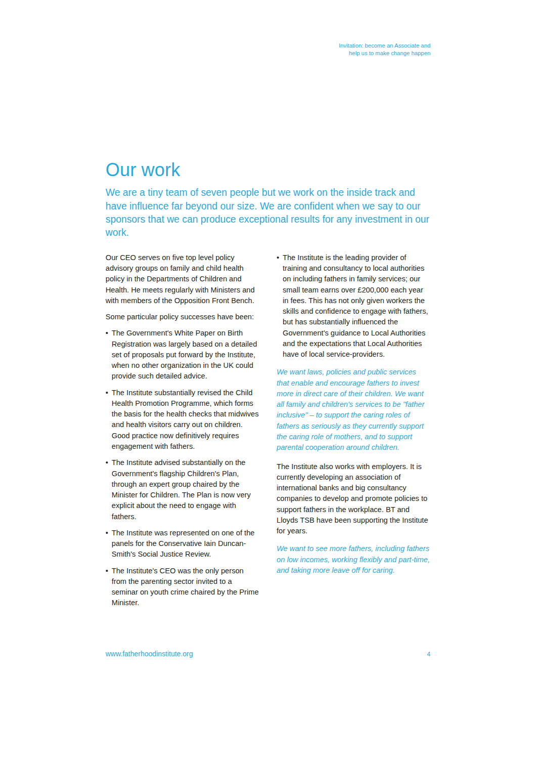Invitation: become an Associate and
help us to make change happen
Our work
We are a tiny team of seven people but we work on the inside track and have influence far beyond our size. We are confident when we say to our sponsors that we can produce exceptional results for any investment in our work.
Our CEO serves on five top level policy advisory groups on family and child health policy in the Departments of Children and Health. He meets regularly with Ministers and with members of the Opposition Front Bench.
Some particular policy successes have been:
The Government's White Paper on Birth Registration was largely based on a detailed set of proposals put forward by the Institute, when no other organization in the UK could provide such detailed advice.
The Institute substantially revised the Child Health Promotion Programme, which forms the basis for the health checks that midwives and health visitors carry out on children. Good practice now definitively requires engagement with fathers.
The Institute advised substantially on the Government's flagship Children's Plan, through an expert group chaired by the Minister for Children. The Plan is now very explicit about the need to engage with fathers.
The Institute was represented on one of the panels for the Conservative Iain Duncan-Smith's Social Justice Review.
The Institute's CEO was the only person from the parenting sector invited to a seminar on youth crime chaired by the Prime Minister.
The Institute is the leading provider of training and consultancy to local authorities on including fathers in family services; our small team earns over £200,000 each year in fees. This has not only given workers the skills and confidence to engage with fathers, but has substantially influenced the Government's guidance to Local Authorities and the expectations that Local Authorities have of local service-providers.
We want laws, policies and public services that enable and encourage fathers to invest more in direct care of their children. We want all family and children's services to be "father inclusive" – to support the caring roles of fathers as seriously as they currently support the caring role of mothers, and to support parental cooperation around children.
The Institute also works with employers. It is currently developing an association of international banks and big consultancy companies to develop and promote policies to support fathers in the workplace. BT and Lloyds TSB have been supporting the Institute for years.
We want to see more fathers, including fathers on low incomes, working flexibly and part-time, and taking more leave off for caring.
www.fatherhoodinstitute.org 4